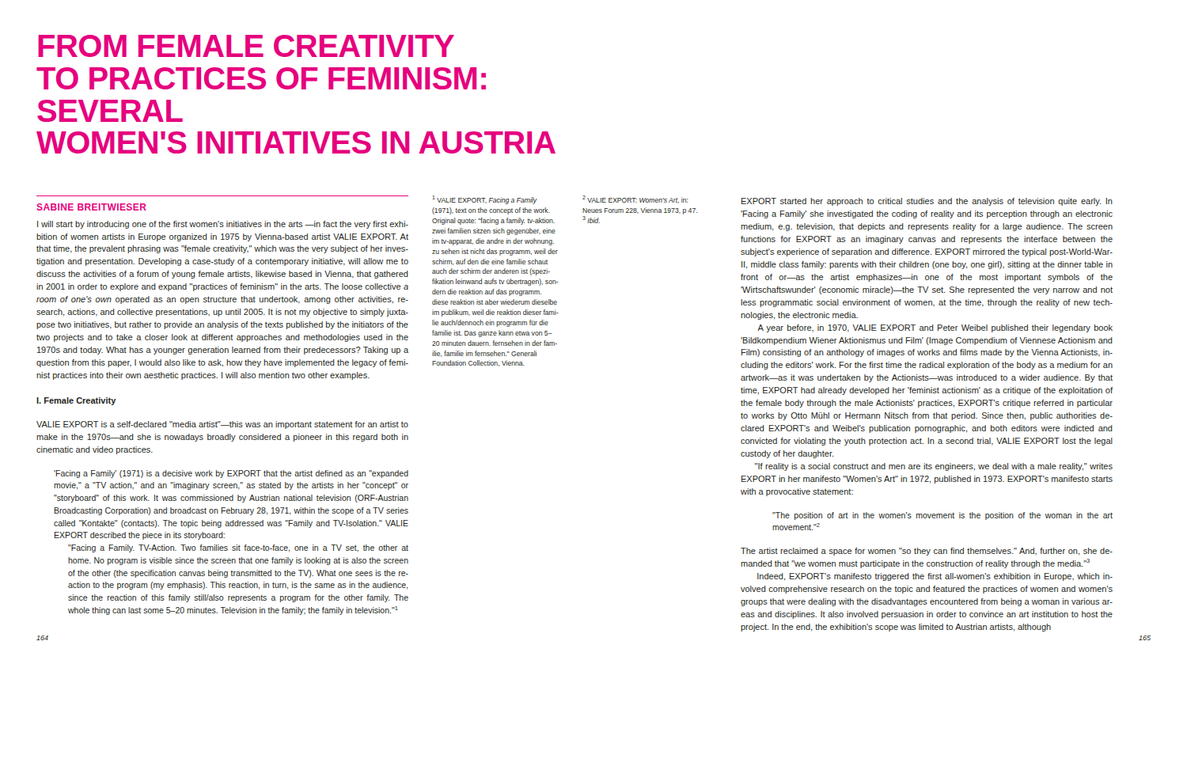From Female Creativity
to Practices of Feminism: Several
Women's Initiatives in Austria
Sabine Breitwieser
I will start by introducing one of the first women's initiatives in the arts —in fact the very first exhibition of women artists in Europe organized in 1975 by Vienna-based artist VALIE EXPORT. At that time, the prevalent phrasing was "female creativity," which was the very subject of her investigation and presentation. Developing a case-study of a contemporary initiative, will allow me to discuss the activities of a forum of young female artists, likewise based in Vienna, that gathered in 2001 in order to explore and expand "practices of feminism" in the arts. The loose collective a room of one's own operated as an open structure that undertook, among other activities, research, actions, and collective presentations, up until 2005. It is not my objective to simply juxtapose two initiatives, but rather to provide an analysis of the texts published by the initiators of the two projects and to take a closer look at different approaches and methodologies used in the 1970s and today. What has a younger generation learned from their predecessors? Taking up a question from this paper, I would also like to ask, how they have implemented the legacy of feminist practices into their own aesthetic practices. I will also mention two other examples.
I. Female Creativity
VALIE EXPORT is a self-declared "media artist"—this was an important statement for an artist to make in the 1970s—and she is nowadays broadly considered a pioneer in this regard both in cinematic and video practices.
'Facing a Family' (1971) is a decisive work by EXPORT that the artist defined as an "expanded movie," a "TV action," and an "imaginary screen," as stated by the artists in her "concept" or "storyboard" of this work. It was commissioned by Austrian national television (ORF-Austrian Broadcasting Corporation) and broadcast on February 28, 1971, within the scope of a TV series called "Kontakte" (contacts). The topic being addressed was "Family and TV-Isolation." VALIE EXPORT described the piece in its storyboard:
"Facing a Family. TV-Action. Two families sit face-to-face, one in a TV set, the other at home. No program is visible since the screen that one family is looking at is also the screen of the other (the specification canvas being transmitted to the TV). What one sees is the reaction to the program (my emphasis). This reaction, in turn, is the same as in the audience, since the reaction of this family still/also represents a program for the other family. The whole thing can last some 5–20 minutes. Television in the family; the family in television."1
1 VALIE EXPORT, Facing a Family (1971), text on the concept of the work. Original quote: "facing a family. tv-aktion. zwei familien sitzen sich gegenüber, eine im tv-apparat, die andre in der wohnung. zu sehen ist nicht das programm, weil der schirm, auf den die eine familie schaut auch der schirm der anderen ist (spezifikation leinwand aufs tv übertragen), sondern die reaktion auf das programm. diese reaktion ist aber wiederum dieselbe im publikum, weil die reaktion dieser familie auch/dennoch ein programm für die familie ist. Das ganze kann etwa von 5–20 minuten dauern. fernsehen in der familie, familie im fernsehen." Generali Foundation Collection, Vienna.
2 VALIE EXPORT: Women's Art, in: Neues Forum 228, Vienna 1973, p 47.
3 Ibid.
EXPORT started her approach to critical studies and the analysis of television quite early. In 'Facing a Family' she investigated the coding of reality and its perception through an electronic medium, e.g. television, that depicts and represents reality for a large audience. The screen functions for EXPORT as an imaginary canvas and represents the interface between the subject's experience of separation and difference. EXPORT mirrored the typical post-World-War-II, middle class family: parents with their children (one boy, one girl), sitting at the dinner table in front of or—as the artist emphasizes—in one of the most important symbols of the 'Wirtschaftswunder' (economic miracle)—the TV set. She represented the very narrow and not less programmatic social environment of women, at the time, through the reality of new technologies, the electronic media.
A year before, in 1970, VALIE EXPORT and Peter Weibel published their legendary book 'Bildkompendium Wiener Aktionismus und Film' (Image Compendium of Viennese Actionism and Film) consisting of an anthology of images of works and films made by the Vienna Actionists, including the editors' work. For the first time the radical exploration of the body as a medium for an artwork—as it was undertaken by the Actionists—was introduced to a wider audience. By that time, EXPORT had already developed her 'feminist actionism' as a critique of the exploitation of the female body through the male Actionists' practices, EXPORT's critique referred in particular to works by Otto Mühl or Hermann Nitsch from that period. Since then, public authorities declared EXPORT's and Weibel's publication pornographic, and both editors were indicted and convicted for violating the youth protection act. In a second trial, VALIE EXPORT lost the legal custody of her daughter.
"If reality is a social construct and men are its engineers, we deal with a male reality," writes EXPORT in her manifesto "Women's Art" in 1972, published in 1973. EXPORT's manifesto starts with a provocative statement:
"The position of art in the women's movement is the position of the woman in the art movement."2
The artist reclaimed a space for women "so they can find themselves." And, further on, she demanded that "we women must participate in the construction of reality through the media."3
Indeed, EXPORT's manifesto triggered the first all-women's exhibition in Europe, which involved comprehensive research on the topic and featured the practices of women and women's groups that were dealing with the disadvantages encountered from being a woman in various areas and disciplines. It also involved persuasion in order to convince an art institution to host the project. In the end, the exhibition's scope was limited to Austrian artists, although
164
165